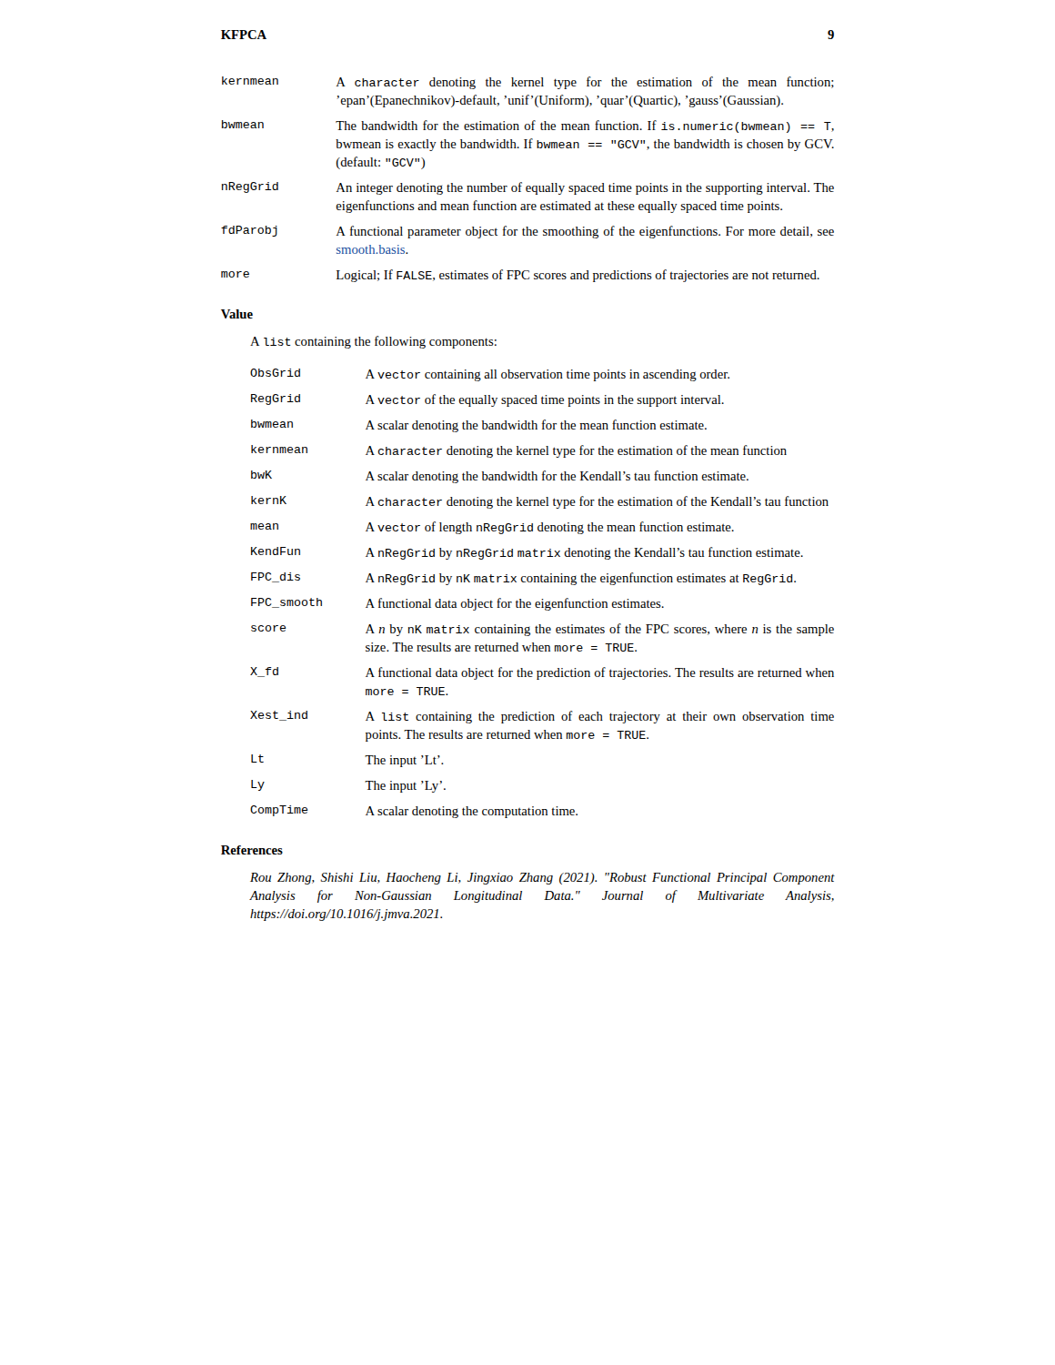KFPCA 9
kernmean
A character denoting the kernel type for the estimation of the mean function; ’epan’(Epanechnikov)-default, ’unif’(Uniform), ’quar’(Quartic), ’gauss’(Gaussian).
bwmean
The bandwidth for the estimation of the mean function. If is.numeric(bwmean) == T, bwmean is exactly the bandwidth. If bwmean == "GCV", the bandwidth is chosen by GCV. (default: "GCV")
nRegGrid
An integer denoting the number of equally spaced time points in the supporting interval. The eigenfunctions and mean function are estimated at these equally spaced time points.
fdParobj
A functional parameter object for the smoothing of the eigenfunctions. For more detail, see smooth.basis.
more
Logical; If FALSE, estimates of FPC scores and predictions of trajectories are not returned.
Value
A list containing the following components:
ObsGrid
A vector containing all observation time points in ascending order.
RegGrid
A vector of the equally spaced time points in the support interval.
bwmean
A scalar denoting the bandwidth for the mean function estimate.
kernmean
A character denoting the kernel type for the estimation of the mean function
bwK
A scalar denoting the bandwidth for the Kendall’s tau function estimate.
kernK
A character denoting the kernel type for the estimation of the Kendall’s tau function
mean
A vector of length nRegGrid denoting the mean function estimate.
KendFun
A nRegGrid by nRegGrid matrix denoting the Kendall’s tau function estimate.
FPC_dis
A nRegGrid by nK matrix containing the eigenfunction estimates at RegGrid.
FPC_smooth
A functional data object for the eigenfunction estimates.
score
A n by nK matrix containing the estimates of the FPC scores, where n is the sample size. The results are returned when more = TRUE.
X_fd
A functional data object for the prediction of trajectories. The results are returned when more = TRUE.
Xest_ind
A list containing the prediction of each trajectory at their own observation time points. The results are returned when more = TRUE.
Lt
The input ’Lt’.
Ly
The input ’Ly’.
CompTime
A scalar denoting the computation time.
References
Rou Zhong, Shishi Liu, Haocheng Li, Jingxiao Zhang (2021). "Robust Functional Principal Component Analysis for Non-Gaussian Longitudinal Data." Journal of Multivariate Analysis, https://doi.org/10.1016/j.jmva.2021.